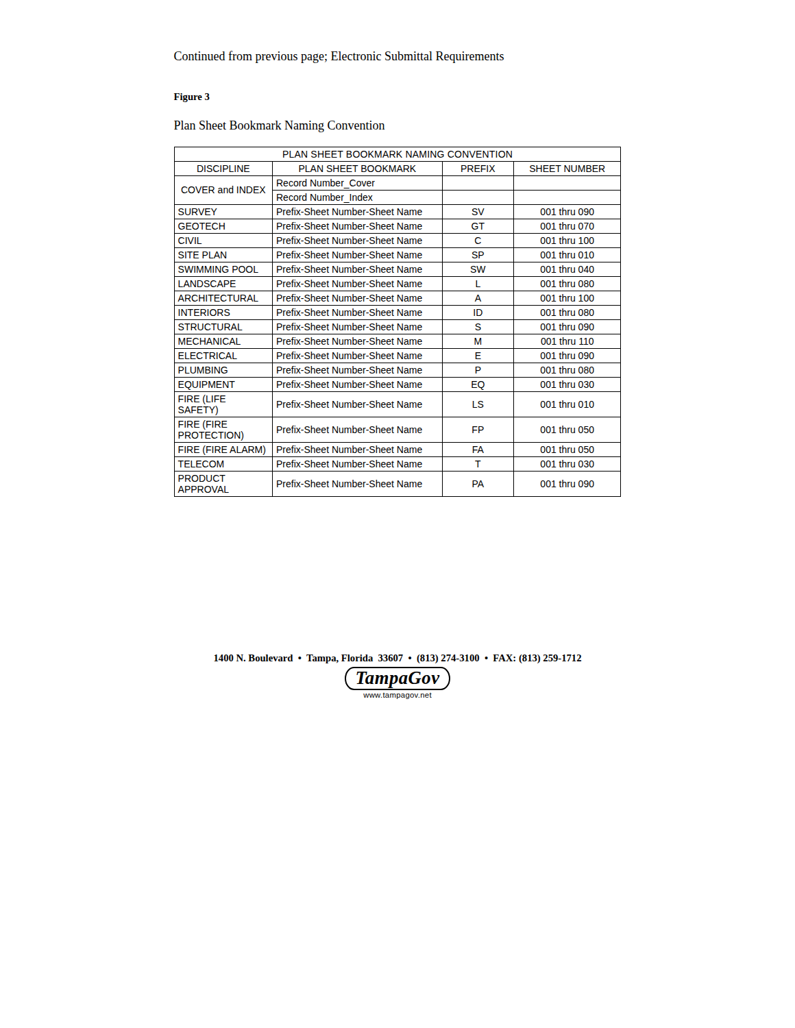Continued from previous page; Electronic Submittal Requirements
Figure 3
Plan Sheet Bookmark Naming Convention
| PLAN SHEET BOOKMARK NAMING CONVENTION |
| --- |
| DISCIPLINE | PLAN SHEET BOOKMARK | PREFIX | SHEET NUMBER |
| COVER and INDEX | Record Number_Cover | | |
| Record Number_Index | | |
| SURVEY | Prefix-Sheet Number-Sheet Name | SV | 001 thru 090 |
| GEOTECH | Prefix-Sheet Number-Sheet Name | GT | 001 thru 070 |
| CIVIL | Prefix-Sheet Number-Sheet Name | C | 001 thru 100 |
| SITE PLAN | Prefix-Sheet Number-Sheet Name | SP | 001 thru 010 |
| SWIMMING POOL | Prefix-Sheet Number-Sheet Name | SW | 001 thru 040 |
| LANDSCAPE | Prefix-Sheet Number-Sheet Name | L | 001 thru 080 |
| ARCHITECTURAL | Prefix-Sheet Number-Sheet Name | A | 001 thru 100 |
| INTERIORS | Prefix-Sheet Number-Sheet Name | ID | 001 thru 080 |
| STRUCTURAL | Prefix-Sheet Number-Sheet Name | S | 001 thru 090 |
| MECHANICAL | Prefix-Sheet Number-Sheet Name | M | 001 thru 110 |
| ELECTRICAL | Prefix-Sheet Number-Sheet Name | E | 001 thru 090 |
| PLUMBING | Prefix-Sheet Number-Sheet Name | P | 001 thru 080 |
| EQUIPMENT | Prefix-Sheet Number-Sheet Name | EQ | 001 thru 030 |
| FIRE (LIFE SAFETY) | Prefix-Sheet Number-Sheet Name | LS | 001 thru 010 |
| FIRE (FIRE PROTECTION) | Prefix-Sheet Number-Sheet Name | FP | 001 thru 050 |
| FIRE (FIRE ALARM) | Prefix-Sheet Number-Sheet Name | FA | 001 thru 050 |
| TELECOM | Prefix-Sheet Number-Sheet Name | T | 001 thru 030 |
| PRODUCT APPROVAL | Prefix-Sheet Number-Sheet Name | PA | 001 thru 090 |
1400 N. Boulevard • Tampa, Florida 33607 • (813) 274-3100 • FAX: (813) 259-1712
TampaGov
www.tampagov.net